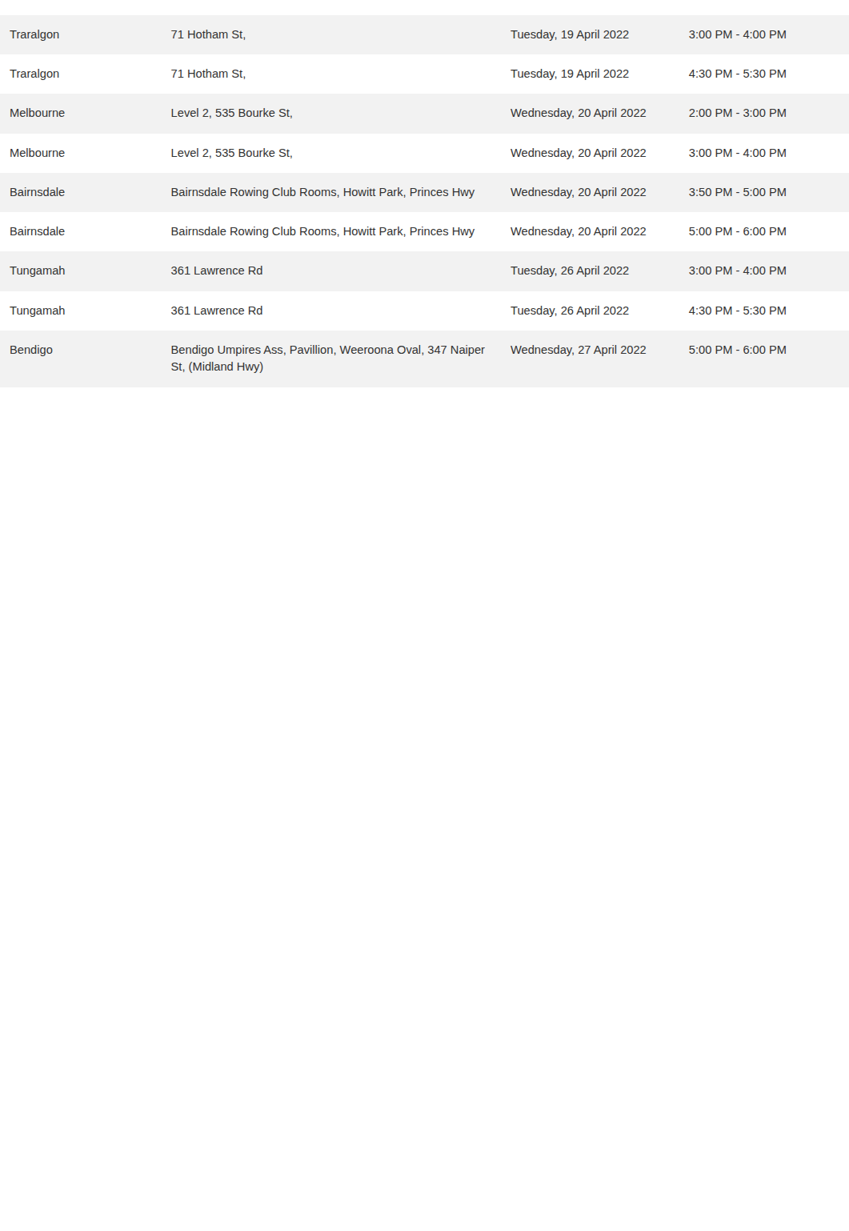| Traralgon | 71 Hotham St, | Tuesday, 19 April 2022 | 3:00 PM - 4:00 PM |
| Traralgon | 71 Hotham St, | Tuesday, 19 April 2022 | 4:30 PM - 5:30 PM |
| Melbourne | Level 2, 535 Bourke St, | Wednesday, 20 April 2022 | 2:00 PM - 3:00 PM |
| Melbourne | Level 2, 535 Bourke St, | Wednesday, 20 April 2022 | 3:00 PM - 4:00 PM |
| Bairnsdale | Bairnsdale Rowing Club Rooms, Howitt Park, Princes Hwy | Wednesday, 20 April 2022 | 3:50 PM - 5:00 PM |
| Bairnsdale | Bairnsdale Rowing Club Rooms, Howitt Park, Princes Hwy | Wednesday, 20 April 2022 | 5:00 PM - 6:00 PM |
| Tungamah | 361 Lawrence Rd | Tuesday, 26 April 2022 | 3:00 PM - 4:00 PM |
| Tungamah | 361 Lawrence Rd | Tuesday, 26 April 2022 | 4:30 PM - 5:30 PM |
| Bendigo | Bendigo Umpires Ass, Pavillion, Weeroona Oval, 347 Naiper St, (Midland Hwy) | Wednesday, 27 April 2022 | 5:00 PM - 6:00 PM |
Page 2 of 2